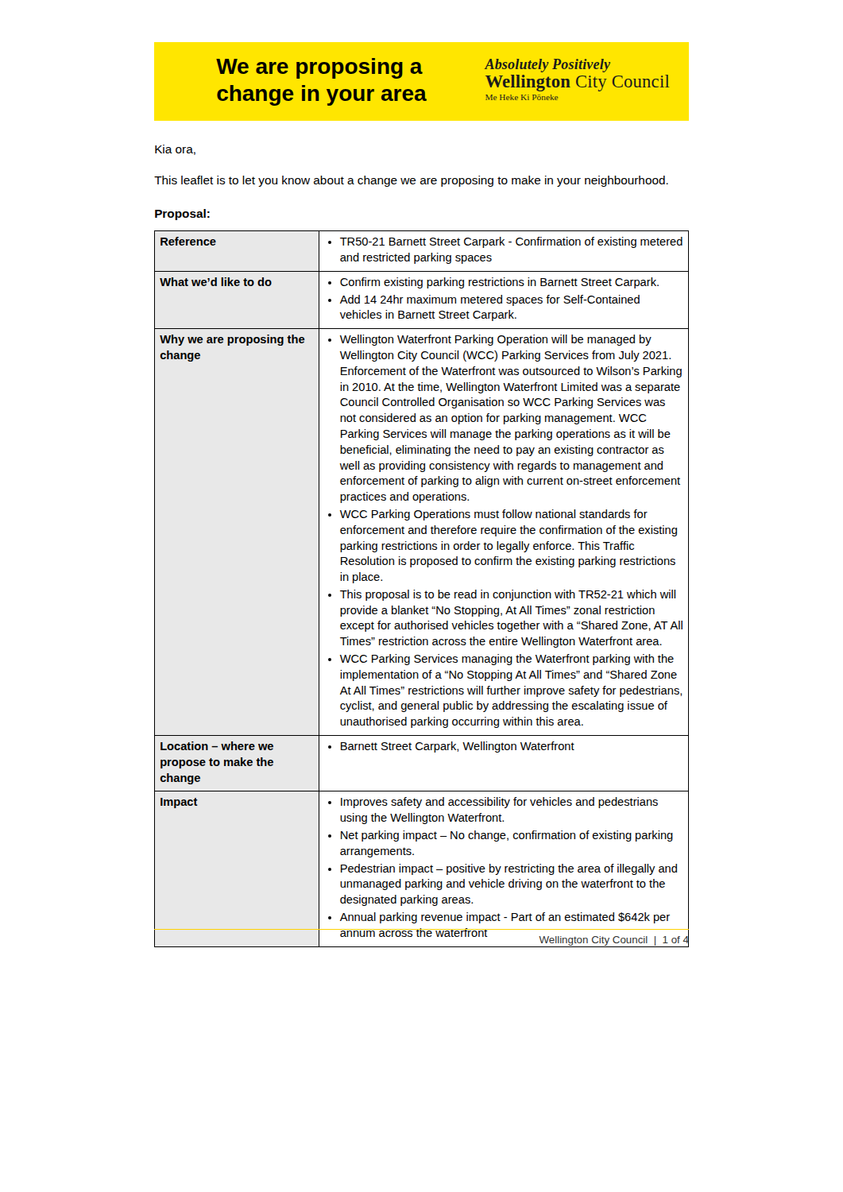We are proposing a change in your area
Absolutely Positively
Wellington City Council
Me Heke Ki Pōneke
Kia ora,
This leaflet is to let you know about a change we are proposing to make in your neighbourhood.
Proposal:
| Reference | TR50-21 Barnett Street Carpark - Confirmation of existing metered and restricted parking spaces |
| What we’d like to do | Confirm existing parking restrictions in Barnett Street Carpark. Add 14 24hr maximum metered spaces for Self-Contained vehicles in Barnett Street Carpark. |
| Why we are proposing the change | Wellington Waterfront Parking Operation will be managed by Wellington City Council (WCC) Parking Services from July 2021. Enforcement of the Waterfront was outsourced to Wilson’s Parking in 2010. At the time, Wellington Waterfront Limited was a separate Council Controlled Organisation so WCC Parking Services was not considered as an option for parking management. WCC Parking Services will manage the parking operations as it will be beneficial, eliminating the need to pay an existing contractor as well as providing consistency with regards to management and enforcement of parking to align with current on-street enforcement practices and operations. WCC Parking Operations must follow national standards for enforcement and therefore require the confirmation of the existing parking restrictions in order to legally enforce. This Traffic Resolution is proposed to confirm the existing parking restrictions in place. This proposal is to be read in conjunction with TR52-21 which will provide a blanket “No Stopping, At All Times” zonal restriction except for authorised vehicles together with a “Shared Zone, AT All Times” restriction across the entire Wellington Waterfront area. WCC Parking Services managing the Waterfront parking with the implementation of a “No Stopping At All Times” and “Shared Zone At All Times” restrictions will further improve safety for pedestrians, cyclist, and general public by addressing the escalating issue of unauthorised parking occurring within this area. |
| Location – where we propose to make the change | Barnett Street Carpark, Wellington Waterfront |
| Impact | Improves safety and accessibility for vehicles and pedestrians using the Wellington Waterfront. Net parking impact – No change, confirmation of existing parking arrangements. Pedestrian impact – positive by restricting the area of illegally and unmanaged parking and vehicle driving on the waterfront to the designated parking areas. Annual parking revenue impact - Part of an estimated $642k per annum across the waterfront |
Wellington City Council | 1 of 4